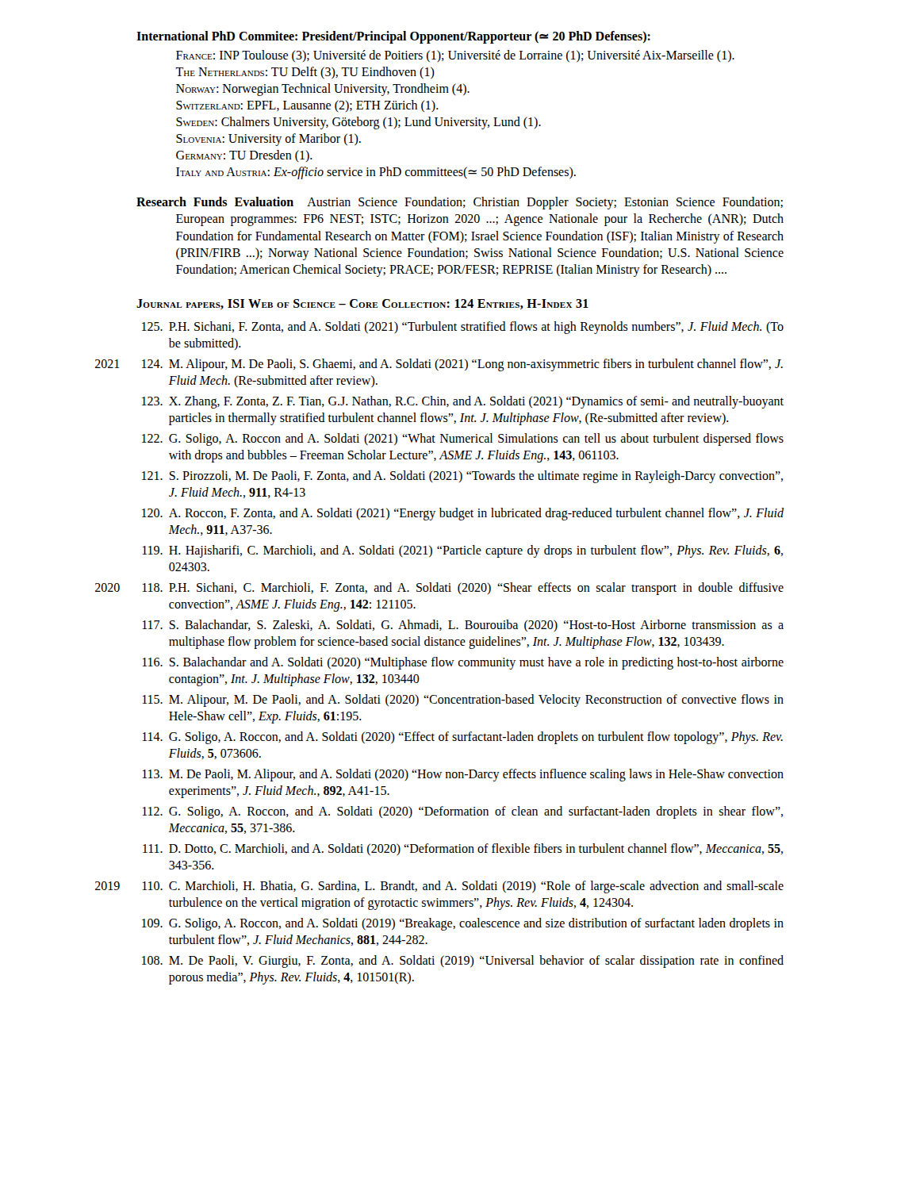International PhD Commitee: President/Principal Opponent/Rapporteur (≃ 20 PhD Defenses):
France: INP Toulouse (3); Université de Poitiers (1); Université de Lorraine (1); Université Aix-Marseille (1).
The Netherlands: TU Delft (3), TU Eindhoven (1)
Norway: Norwegian Technical University, Trondheim (4).
Switzerland: EPFL, Lausanne (2); ETH Zürich (1).
Sweden: Chalmers University, Göteborg (1); Lund University, Lund (1).
Slovenia: University of Maribor (1).
Germany: TU Dresden (1).
Italy and Austria: Ex-officio service in PhD committees(≃ 50 PhD Defenses).
Research Funds Evaluation Austrian Science Foundation; Christian Doppler Society; Estonian Science Foundation; European programmes: FP6 NEST; ISTC; Horizon 2020 ...; Agence Nationale pour la Recherche (ANR); Dutch Foundation for Fundamental Research on Matter (FOM); Israel Science Foundation (ISF); Italian Ministry of Research (PRIN/FIRB ...); Norway National Science Foundation; Swiss National Science Foundation; U.S. National Science Foundation; American Chemical Society; PRACE; POR/FESR; REPRISE (Italian Ministry for Research) ....
Journal papers, ISI Web of Science – Core Collection: 124 Entries, H-Index 31
125. P.H. Sichani, F. Zonta, and A. Soldati (2021) “Turbulent stratified flows at high Reynolds numbers”, J. Fluid Mech. (To be submitted).
2021124. M. Alipour, M. De Paoli, S. Ghaemi, and A. Soldati (2021) “Long non-axisymmetric fibers in turbulent channel flow”, J. Fluid Mech. (Re-submitted after review).
123. X. Zhang, F. Zonta, Z. F. Tian, G.J. Nathan, R.C. Chin, and A. Soldati (2021) “Dynamics of semi- and neutrally-buoyant particles in thermally stratified turbulent channel flows”, Int. J. Multiphase Flow, (Re-submitted after review).
122. G. Soligo, A. Roccon and A. Soldati (2021) “What Numerical Simulations can tell us about turbulent dispersed flows with drops and bubbles – Freeman Scholar Lecture”, ASME J. Fluids Eng., 143, 061103.
121. S. Pirozzoli, M. De Paoli, F. Zonta, and A. Soldati (2021) “Towards the ultimate regime in Rayleigh-Darcy convection”, J. Fluid Mech., 911, R4-13
120. A. Roccon, F. Zonta, and A. Soldati (2021) “Energy budget in lubricated drag-reduced turbulent channel flow”, J. Fluid Mech., 911, A37-36.
119. H. Hajisharifi, C. Marchioli, and A. Soldati (2021) “Particle capture dy drops in turbulent flow”, Phys. Rev. Fluids, 6, 024303.
2020118. P.H. Sichani, C. Marchioli, F. Zonta, and A. Soldati (2020) “Shear effects on scalar transport in double diffusive convection”, ASME J. Fluids Eng., 142: 121105.
117. S. Balachandar, S. Zaleski, A. Soldati, G. Ahmadi, L. Bourouiba (2020) “Host-to-Host Airborne transmission as a multiphase flow problem for science-based social distance guidelines”, Int. J. Multiphase Flow, 132, 103439.
116. S. Balachandar and A. Soldati (2020) “Multiphase flow community must have a role in predicting host-to-host airborne contagion”, Int. J. Multiphase Flow, 132, 103440
115. M. Alipour, M. De Paoli, and A. Soldati (2020) “Concentration-based Velocity Reconstruction of convective flows in Hele-Shaw cell”, Exp. Fluids, 61:195.
114. G. Soligo, A. Roccon, and A. Soldati (2020) “Effect of surfactant-laden droplets on turbulent flow topology”, Phys. Rev. Fluids, 5, 073606.
113. M. De Paoli, M. Alipour, and A. Soldati (2020) “How non-Darcy effects influence scaling laws in Hele-Shaw convection experiments”, J. Fluid Mech., 892, A41-15.
112. G. Soligo, A. Roccon, and A. Soldati (2020) “Deformation of clean and surfactant-laden droplets in shear flow”, Meccanica, 55, 371-386.
111. D. Dotto, C. Marchioli, and A. Soldati (2020) “Deformation of flexible fibers in turbulent channel flow”, Meccanica, 55, 343-356.
2019110. C. Marchioli, H. Bhatia, G. Sardina, L. Brandt, and A. Soldati (2019) “Role of large-scale advection and small-scale turbulence on the vertical migration of gyrotactic swimmers”, Phys. Rev. Fluids, 4, 124304.
109. G. Soligo, A. Roccon, and A. Soldati (2019) “Breakage, coalescence and size distribution of surfactant laden droplets in turbulent flow”, J. Fluid Mechanics, 881, 244-282.
108. M. De Paoli, V. Giurgiu, F. Zonta, and A. Soldati (2019) “Universal behavior of scalar dissipation rate in confined porous media”, Phys. Rev. Fluids, 4, 101501(R).